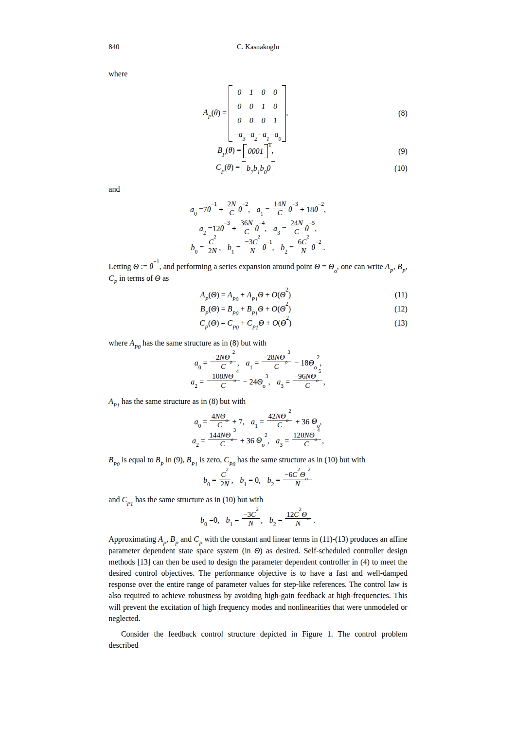840 C. Kasnakoglu
where
| A P ( θ ) = / 0 / 1 / 0 / 0 / / 0 / 0 / 1 / 0 / / 0 / 0 / 0 / 1 / / −a 3 / −a 2 / −a 1 / −a 0 / , | (8) |
| B P ( θ ) = / 0 / 0 / 0 / 1 / T , | (9) |
| C P ( θ ) = / b 2 / b 1 / b 0 / 0 / | (10) |
and
a0 =7θ−1 + 2N C θ−2, a1 = 14N C θ−3 + 18θ−2, a2 =12θ−3 + 36N C θ−4, a3 = 24N C θ−5, b0 = C22N, b1 = −3C2 N θ−1, b2 = 6C2 N θ−2 .
Letting Θ := θ−1, and performing a series expansion around point Θ = Θo, one can write AP, BP, CP in terms of Θ as
| A P ( Θ ) = A P0 + A P1 Θ + O ( Θ 2 ) | (11) |
| B P ( Θ ) = B P0 + B P1 Θ + O ( Θ 2 ) | (12) |
| C P ( Θ ) = C P0 + C P1 Θ + O ( Θ 2 ) | (13) |
where AP0 has the same structure as in (8) but with
a0 = −2NΘo2 C, a1 = −28NΘo3 C − 18Θo2, a2 = −108NΘo4 C − 24Θo3, a3 = −96NΘo5 C,
AP1 has the same structure as in (8) but with
a0 = 4NΘo C + 7, a1 = 42NΘo2 C + 36 Θo, a2 = 144NΘo3 C + 36 Θo2, a3 = 120NΘo4 C,
BP0 is equal to BP in (9), BP1 is zero, CP0 has the same structure as in (10) but with
b0 = C22N, b1 = 0, b2 = −6C2Θo2 N
and CP1 has the same structure as in (10) but with
b0 =0, b1 = −3C2 N, b2 = 12C2Θo N .
Approximating AP, BP and CP with the constant and linear terms in (11)-(13) produces an affine parameter dependent state space system (in Θ) as desired. Self-scheduled controller design methods [13] can then be used to design the parameter dependent controller in (4) to meet the desired control objectives. The performance objective is to have a fast and well-damped response over the entire range of parameter values for step-like references. The control law is also required to achieve robustness by avoiding high-gain feedback at high-frequencies. This will prevent the excitation of high frequency modes and nonlinearities that were unmodeled or neglected.
Consider the feedback control structure depicted in Figure 1. The control problem described